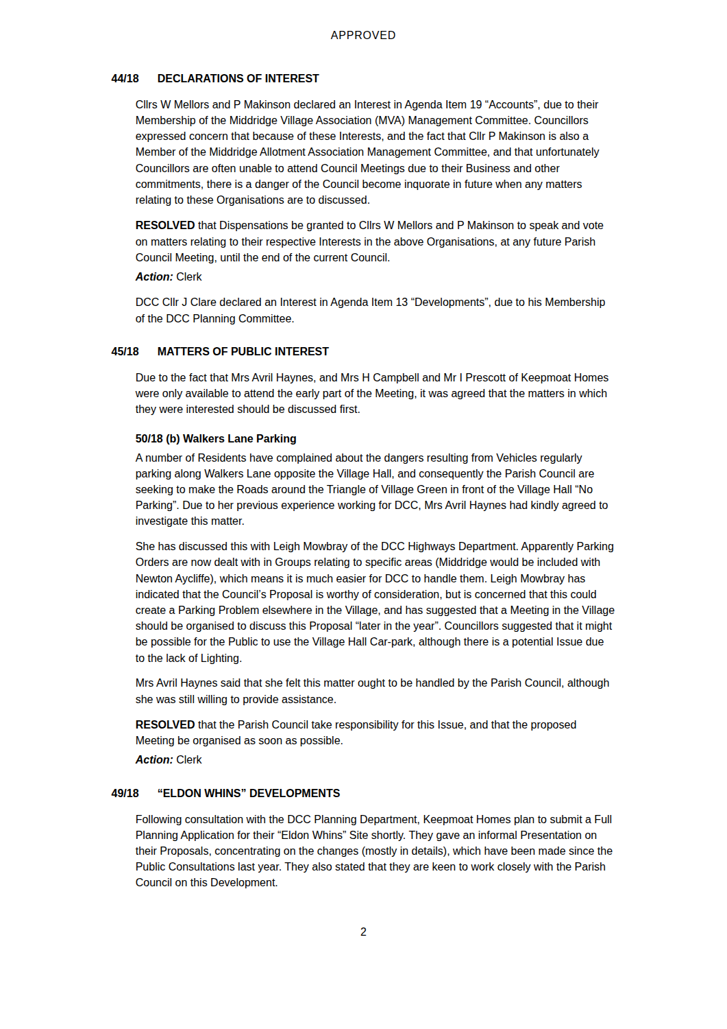APPROVED
44/18 DECLARATIONS OF INTEREST
Cllrs W Mellors and P Makinson declared an Interest in Agenda Item 19 “Accounts”, due to their Membership of the Middridge Village Association (MVA) Management Committee. Councillors expressed concern that because of these Interests, and the fact that Cllr P Makinson is also a Member of the Middridge Allotment Association Management Committee, and that unfortunately Councillors are often unable to attend Council Meetings due to their Business and other commitments, there is a danger of the Council become inquorate in future when any matters relating to these Organisations are to discussed.
RESOLVED that Dispensations be granted to Cllrs W Mellors and P Makinson to speak and vote on matters relating to their respective Interests in the above Organisations, at any future Parish Council Meeting, until the end of the current Council.
Action: Clerk
DCC Cllr J Clare declared an Interest in Agenda Item 13 “Developments”, due to his Membership of the DCC Planning Committee.
45/18 MATTERS OF PUBLIC INTEREST
Due to the fact that Mrs Avril Haynes, and Mrs H Campbell and Mr I Prescott of Keepmoat Homes were only available to attend the early part of the Meeting, it was agreed that the matters in which they were interested should be discussed first.
50/18 (b) Walkers Lane Parking
A number of Residents have complained about the dangers resulting from Vehicles regularly parking along Walkers Lane opposite the Village Hall, and consequently the Parish Council are seeking to make the Roads around the Triangle of Village Green in front of the Village Hall “No Parking”. Due to her previous experience working for DCC, Mrs Avril Haynes had kindly agreed to investigate this matter.
She has discussed this with Leigh Mowbray of the DCC Highways Department. Apparently Parking Orders are now dealt with in Groups relating to specific areas (Middridge would be included with Newton Aycliffe), which means it is much easier for DCC to handle them. Leigh Mowbray has indicated that the Council’s Proposal is worthy of consideration, but is concerned that this could create a Parking Problem elsewhere in the Village, and has suggested that a Meeting in the Village should be organised to discuss this Proposal “later in the year”. Councillors suggested that it might be possible for the Public to use the Village Hall Car-park, although there is a potential Issue due to the lack of Lighting.
Mrs Avril Haynes said that she felt this matter ought to be handled by the Parish Council, although she was still willing to provide assistance.
RESOLVED that the Parish Council take responsibility for this Issue, and that the proposed Meeting be organised as soon as possible.
Action: Clerk
49/18“ELDON WHINS” DEVELOPMENTS
Following consultation with the DCC Planning Department, Keepmoat Homes plan to submit a Full Planning Application for their “Eldon Whins” Site shortly. They gave an informal Presentation on their Proposals, concentrating on the changes (mostly in details), which have been made since the Public Consultations last year. They also stated that they are keen to work closely with the Parish Council on this Development.
2